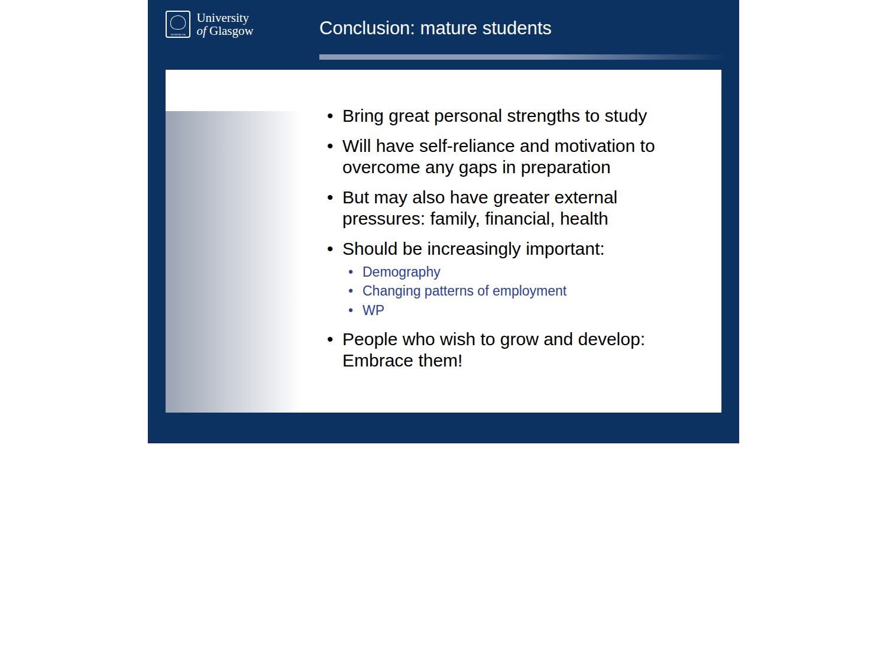University
of Glasgow
Conclusion: mature students
Bring great personal strengths to study
Will have self-reliance and motivation to overcome any gaps in preparation
But may also have greater external pressures: family, financial, health
Should be increasingly important:
Demography
Changing patterns of employment
WP
People who wish to grow and develop: Embrace them!